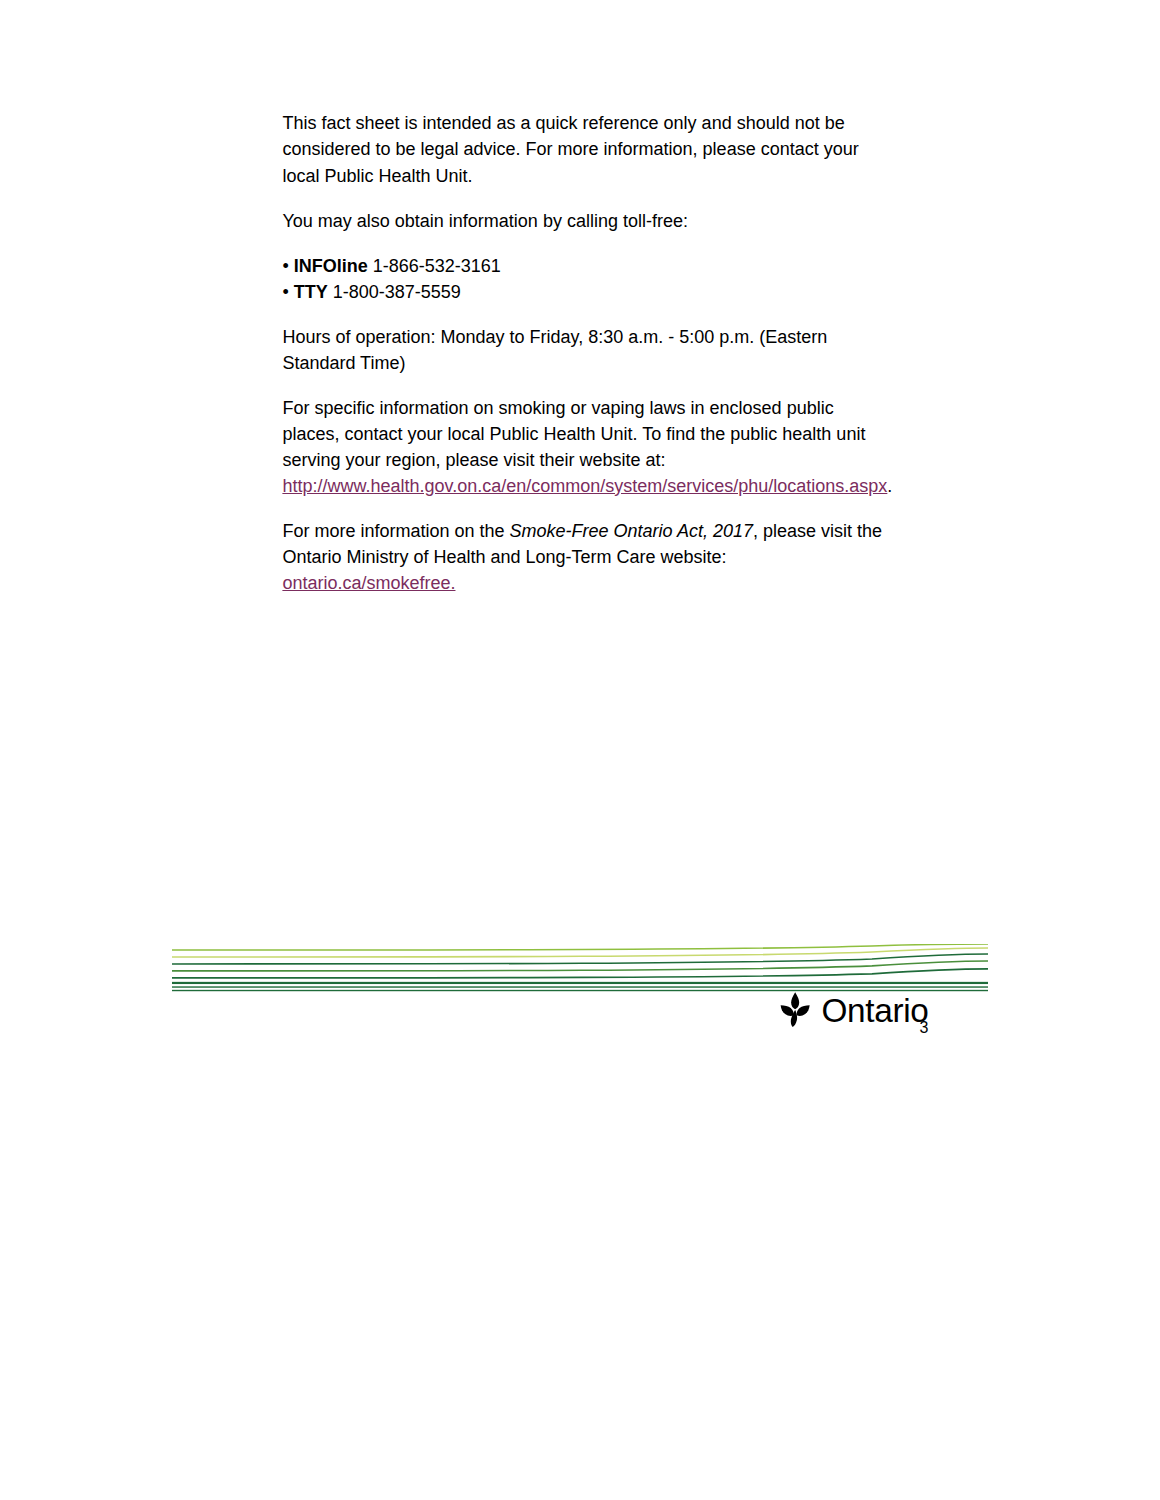This fact sheet is intended as a quick reference only and should not be considered to be legal advice. For more information, please contact your local Public Health Unit.
You may also obtain information by calling toll-free:
• INFOline 1-866-532-3161
• TTY 1-800-387-5559
Hours of operation: Monday to Friday, 8:30 a.m. - 5:00 p.m. (Eastern Standard Time)
For specific information on smoking or vaping laws in enclosed public places, contact your local Public Health Unit. To find the public health unit serving your region, please visit their website at:
http://www.health.gov.on.ca/en/common/system/services/phu/locations.aspx.
For more information on the Smoke-Free Ontario Act, 2017, please visit the Ontario Ministry of Health and Long-Term Care website: ontario.ca/smokefree.
Ontario
3